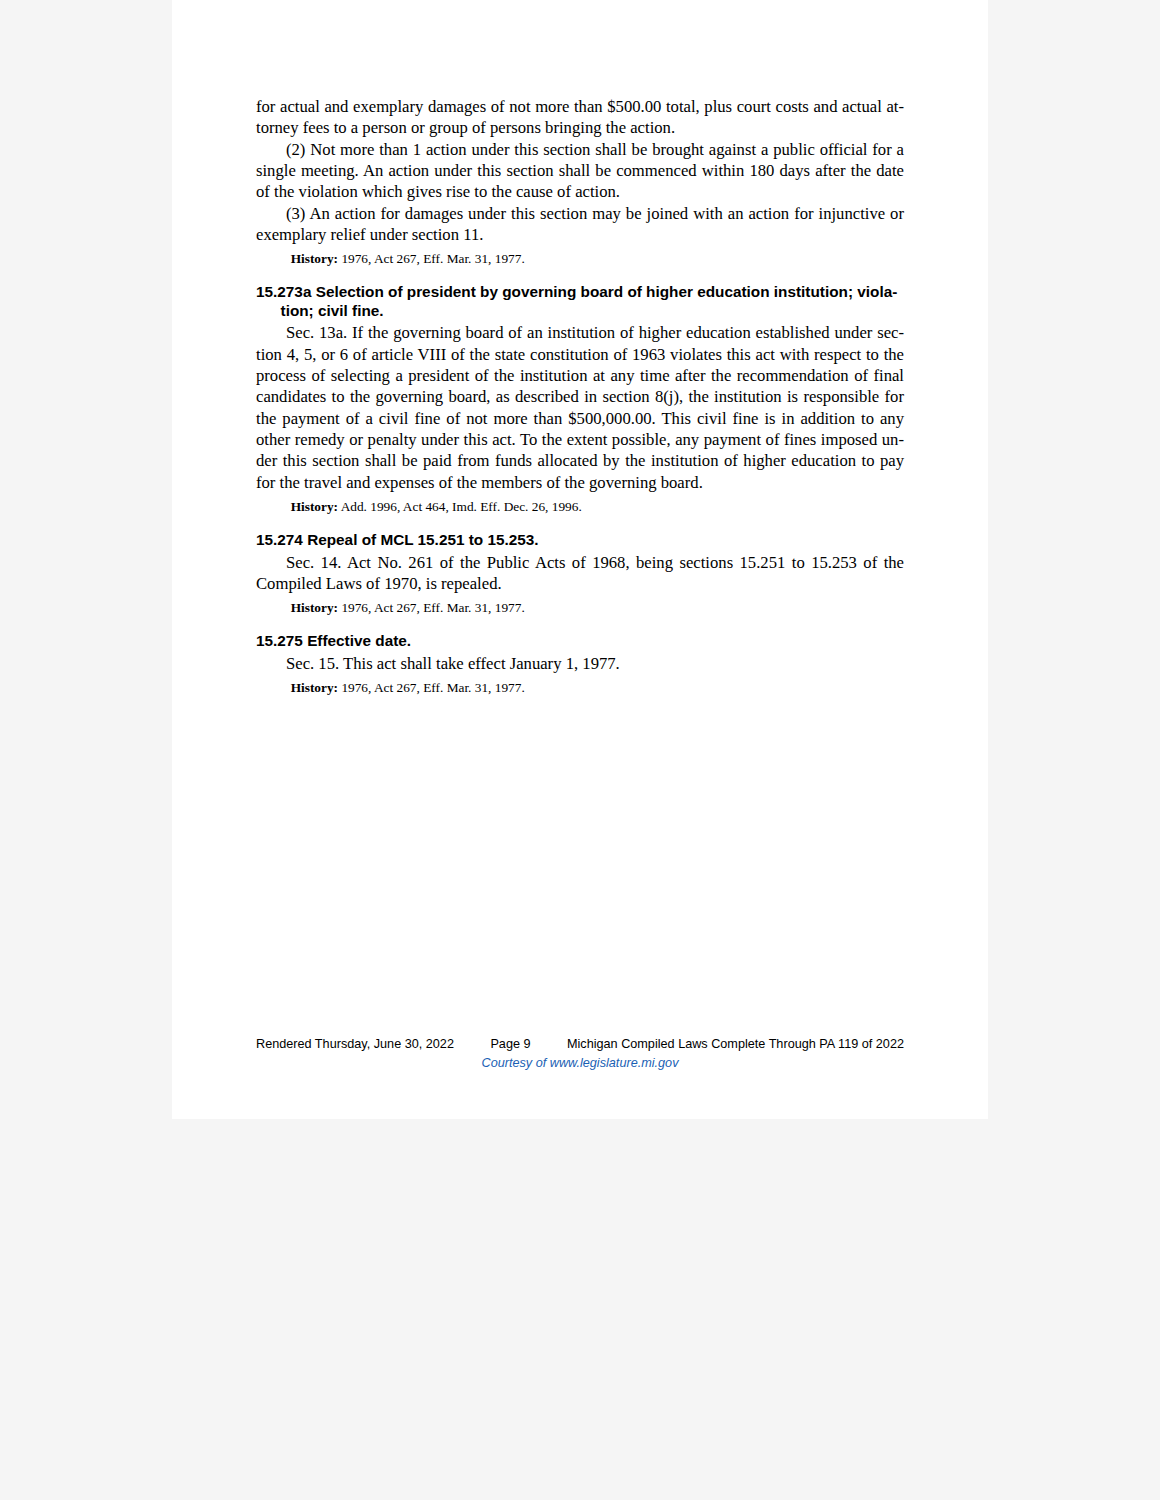for actual and exemplary damages of not more than $500.00 total, plus court costs and actual attorney fees to a person or group of persons bringing the action.
(2) Not more than 1 action under this section shall be brought against a public official for a single meeting. An action under this section shall be commenced within 180 days after the date of the violation which gives rise to the cause of action.
(3) An action for damages under this section may be joined with an action for injunctive or exemplary relief under section 11.
History: 1976, Act 267, Eff. Mar. 31, 1977.
15.273a Selection of president by governing board of higher education institution; violation; civil fine.
Sec. 13a. If the governing board of an institution of higher education established under section 4, 5, or 6 of article VIII of the state constitution of 1963 violates this act with respect to the process of selecting a president of the institution at any time after the recommendation of final candidates to the governing board, as described in section 8(j), the institution is responsible for the payment of a civil fine of not more than $500,000.00. This civil fine is in addition to any other remedy or penalty under this act. To the extent possible, any payment of fines imposed under this section shall be paid from funds allocated by the institution of higher education to pay for the travel and expenses of the members of the governing board.
History: Add. 1996, Act 464, Imd. Eff. Dec. 26, 1996.
15.274 Repeal of MCL 15.251 to 15.253.
Sec. 14. Act No. 261 of the Public Acts of 1968, being sections 15.251 to 15.253 of the Compiled Laws of 1970, is repealed.
History: 1976, Act 267, Eff. Mar. 31, 1977.
15.275 Effective date.
Sec. 15. This act shall take effect January 1, 1977.
History: 1976, Act 267, Eff. Mar. 31, 1977.
Rendered Thursday, June 30, 2022 Page 9 Michigan Compiled Laws Complete Through PA 119 of 2022
Courtesy of www.legislature.mi.gov